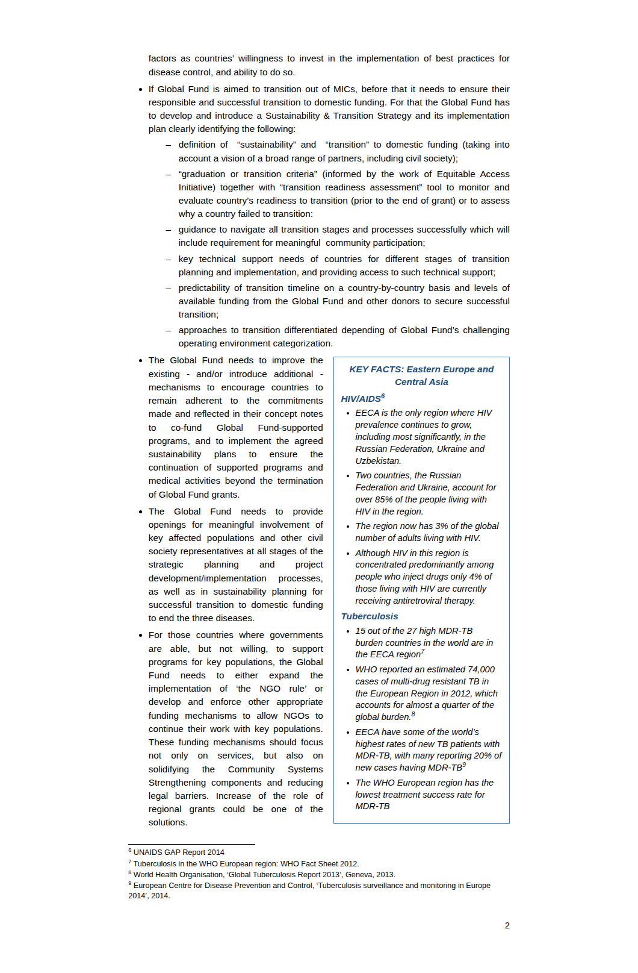factors as countries’ willingness to invest in the implementation of best practices for disease control, and ability to do so.
If Global Fund is aimed to transition out of MICs, before that it needs to ensure their responsible and successful transition to domestic funding. For that the Global Fund has to develop and introduce a Sustainability & Transition Strategy and its implementation plan clearly identifying the following:
definition of “sustainability” and “transition” to domestic funding (taking into account a vision of a broad range of partners, including civil society);
“graduation or transition criteria” (informed by the work of Equitable Access Initiative) together with “transition readiness assessment” tool to monitor and evaluate country’s readiness to transition (prior to the end of grant) or to assess why a country failed to transition:
guidance to navigate all transition stages and processes successfully which will include requirement for meaningful community participation;
key technical support needs of countries for different stages of transition planning and implementation, and providing access to such technical support;
predictability of transition timeline on a country-by-country basis and levels of available funding from the Global Fund and other donors to secure successful transition;
approaches to transition differentiated depending of Global Fund’s challenging operating environment categorization.
KEY FACTS: Eastern Europe and Central Asia
HIV/AIDS6
EECA is the only region where HIV prevalence continues to grow, including most significantly, in the Russian Federation, Ukraine and Uzbekistan.
Two countries, the Russian Federation and Ukraine, account for over 85% of the people living with HIV in the region.
The region now has 3% of the global number of adults living with HIV.
Although HIV in this region is concentrated predominantly among people who inject drugs only 4% of those living with HIV are currently receiving antiretroviral therapy.
Tuberculosis
15 out of the 27 high MDR-TB burden countries in the world are in the EECA region7
WHO reported an estimated 74,000 cases of multi-drug resistant TB in the European Region in 2012, which accounts for almost a quarter of the global burden.8
EECA have some of the world’s highest rates of new TB patients with MDR-TB, with many reporting 20% of new cases having MDR-TB9
The WHO European region has the lowest treatment success rate for MDR-TB
The Global Fund needs to improve the existing - and/or introduce additional - mechanisms to encourage countries to remain adherent to the commitments made and reflected in their concept notes to co-fund Global Fund-supported programs, and to implement the agreed sustainability plans to ensure the continuation of supported programs and medical activities beyond the termination of Global Fund grants.
The Global Fund needs to provide openings for meaningful involvement of key affected populations and other civil society representatives at all stages of the strategic planning and project development/implementation processes, as well as in sustainability planning for successful transition to domestic funding to end the three diseases.
For those countries where governments are able, but not willing, to support programs for key populations, the Global Fund needs to either expand the implementation of ‘the NGO rule’ or develop and enforce other appropriate funding mechanisms to allow NGOs to continue their work with key populations. These funding mechanisms should focus not only on services, but also on solidifying the Community Systems Strengthening components and reducing legal barriers. Increase of the role of regional grants could be one of the solutions.
6 UNAIDS GAP Report 2014
7 Tuberculosis in the WHO European region: WHO Fact Sheet 2012.
8 World Health Organisation, ‘Global Tuberculosis Report 2013’, Geneva, 2013.
9 European Centre for Disease Prevention and Control, ‘Tuberculosis surveillance and monitoring in Europe 2014’, 2014.
2